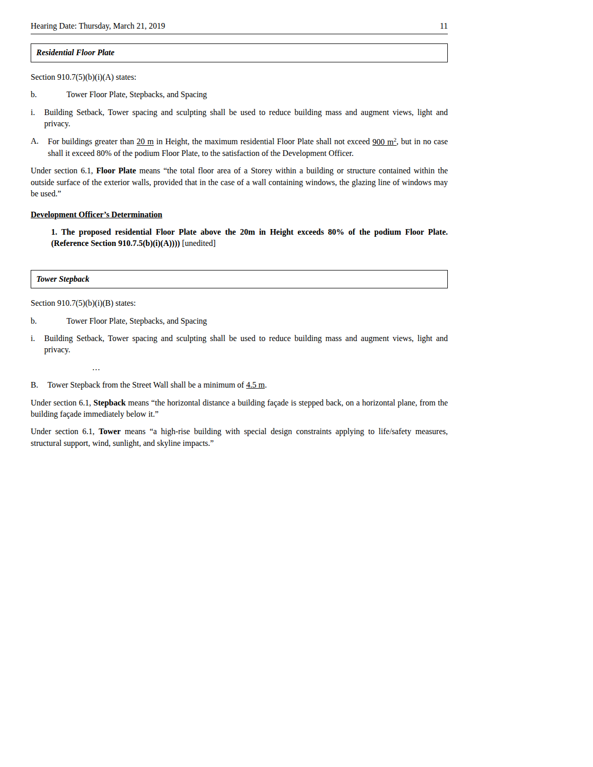Hearing Date: Thursday, March 21, 2019 11
Residential Floor Plate
Section 910.7(5)(b)(i)(A) states:
b.
Tower Floor Plate, Stepbacks, and Spacing
i.
Building Setback, Tower spacing and sculpting shall be used to reduce building mass and augment views, light and privacy.
A.
For buildings greater than 20 m in Height, the maximum residential Floor Plate shall not exceed 900 m2, but in no case shall it exceed 80% of the podium Floor Plate, to the satisfaction of the Development Officer.
Under section 6.1, Floor Plate means “the total floor area of a Storey within a building or structure contained within the outside surface of the exterior walls, provided that in the case of a wall containing windows, the glazing line of windows may be used.”
Development Officer’s Determination
1. The proposed residential Floor Plate above the 20m in Height exceeds 80% of the podium Floor Plate. (Reference Section 910.7.5(b)(i)(A)))) [unedited]
Tower Stepback
Section 910.7(5)(b)(i)(B) states:
b.
Tower Floor Plate, Stepbacks, and Spacing
i.
Building Setback, Tower spacing and sculpting shall be used to reduce building mass and augment views, light and privacy.
…
B.
Tower Stepback from the Street Wall shall be a minimum of 4.5 m.
Under section 6.1, Stepback means “the horizontal distance a building façade is stepped back, on a horizontal plane, from the building façade immediately below it.”
Under section 6.1, Tower means “a high-rise building with special design constraints applying to life/safety measures, structural support, wind, sunlight, and skyline impacts.”